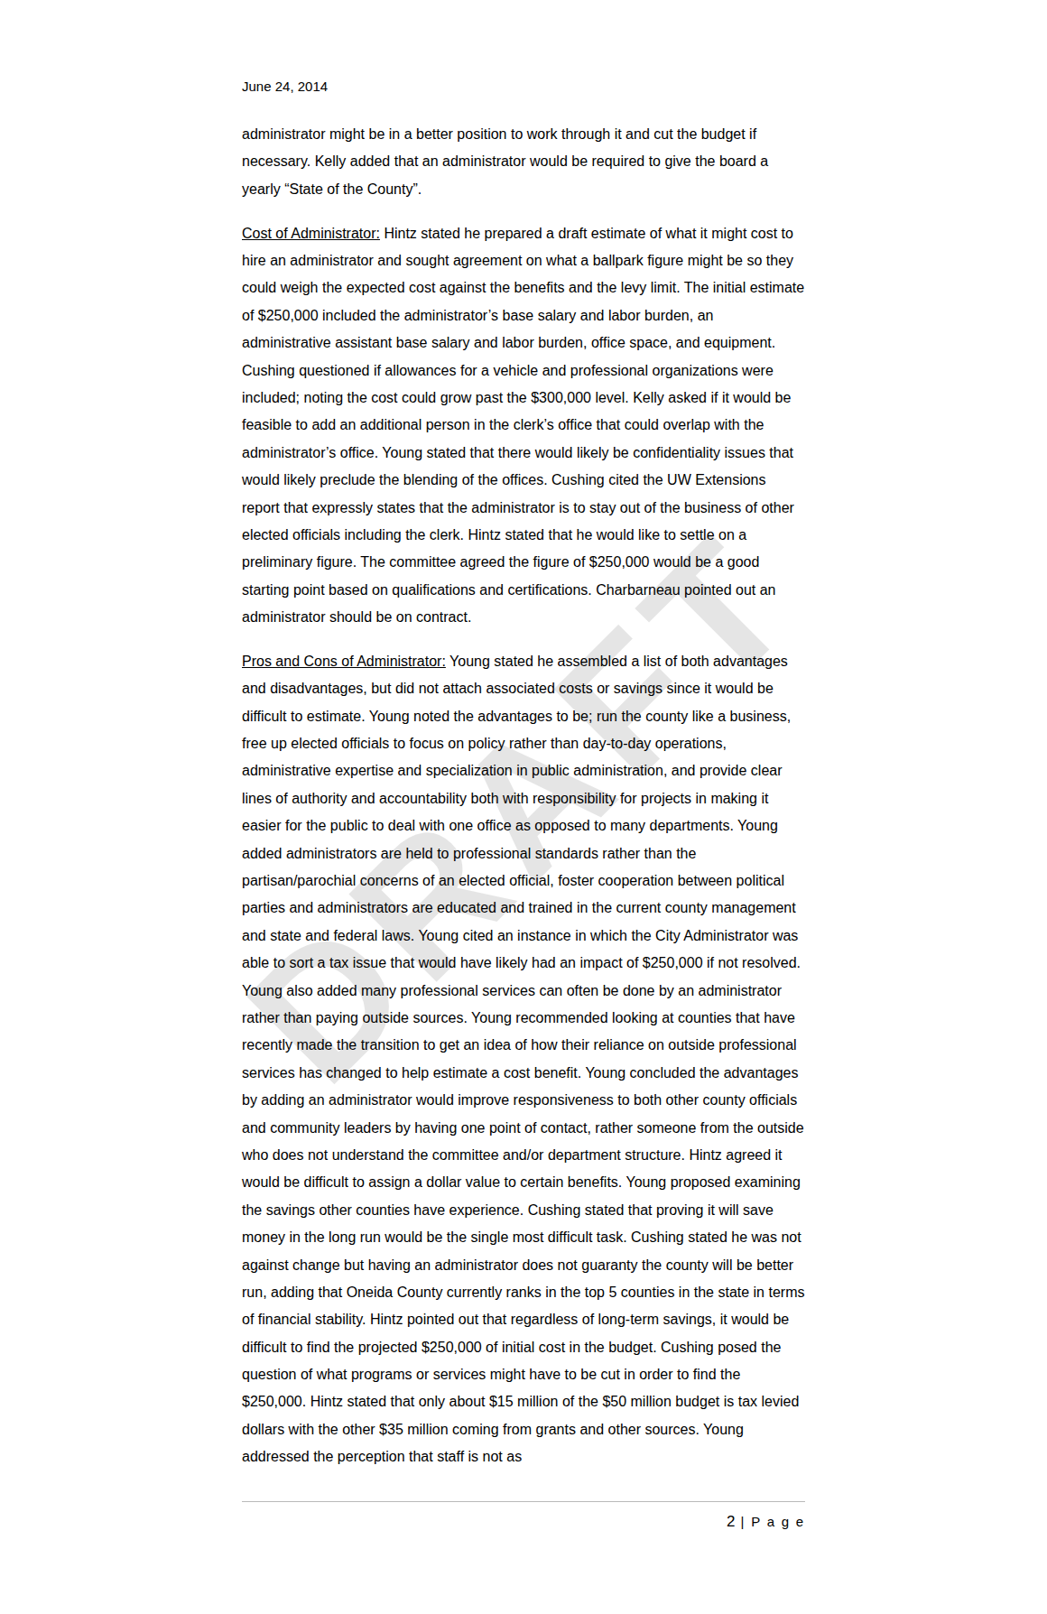DRAFT
June 24, 2014
administrator might be in a better position to work through it and cut the budget if necessary. Kelly added that an administrator would be required to give the board a yearly “State of the County”.
Cost of Administrator: Hintz stated he prepared a draft estimate of what it might cost to hire an administrator and sought agreement on what a ballpark figure might be so they could weigh the expected cost against the benefits and the levy limit. The initial estimate of $250,000 included the administrator’s base salary and labor burden, an administrative assistant base salary and labor burden, office space, and equipment. Cushing questioned if allowances for a vehicle and professional organizations were included; noting the cost could grow past the $300,000 level. Kelly asked if it would be feasible to add an additional person in the clerk’s office that could overlap with the administrator’s office. Young stated that there would likely be confidentiality issues that would likely preclude the blending of the offices. Cushing cited the UW Extensions report that expressly states that the administrator is to stay out of the business of other elected officials including the clerk. Hintz stated that he would like to settle on a preliminary figure. The committee agreed the figure of $250,000 would be a good starting point based on qualifications and certifications. Charbarneau pointed out an administrator should be on contract.
Pros and Cons of Administrator: Young stated he assembled a list of both advantages and disadvantages, but did not attach associated costs or savings since it would be difficult to estimate. Young noted the advantages to be; run the county like a business, free up elected officials to focus on policy rather than day-to-day operations, administrative expertise and specialization in public administration, and provide clear lines of authority and accountability both with responsibility for projects in making it easier for the public to deal with one office as opposed to many departments. Young added administrators are held to professional standards rather than the partisan/parochial concerns of an elected official, foster cooperation between political parties and administrators are educated and trained in the current county management and state and federal laws. Young cited an instance in which the City Administrator was able to sort a tax issue that would have likely had an impact of $250,000 if not resolved. Young also added many professional services can often be done by an administrator rather than paying outside sources. Young recommended looking at counties that have recently made the transition to get an idea of how their reliance on outside professional services has changed to help estimate a cost benefit. Young concluded the advantages by adding an administrator would improve responsiveness to both other county officials and community leaders by having one point of contact, rather someone from the outside who does not understand the committee and/or department structure. Hintz agreed it would be difficult to assign a dollar value to certain benefits. Young proposed examining the savings other counties have experience. Cushing stated that proving it will save money in the long run would be the single most difficult task. Cushing stated he was not against change but having an administrator does not guaranty the county will be better run, adding that Oneida County currently ranks in the top 5 counties in the state in terms of financial stability. Hintz pointed out that regardless of long-term savings, it would be difficult to find the projected $250,000 of initial cost in the budget. Cushing posed the question of what programs or services might have to be cut in order to find the $250,000. Hintz stated that only about $15 million of the $50 million budget is tax levied dollars with the other $35 million coming from grants and other sources. Young addressed the perception that staff is not as
2 | P a g e